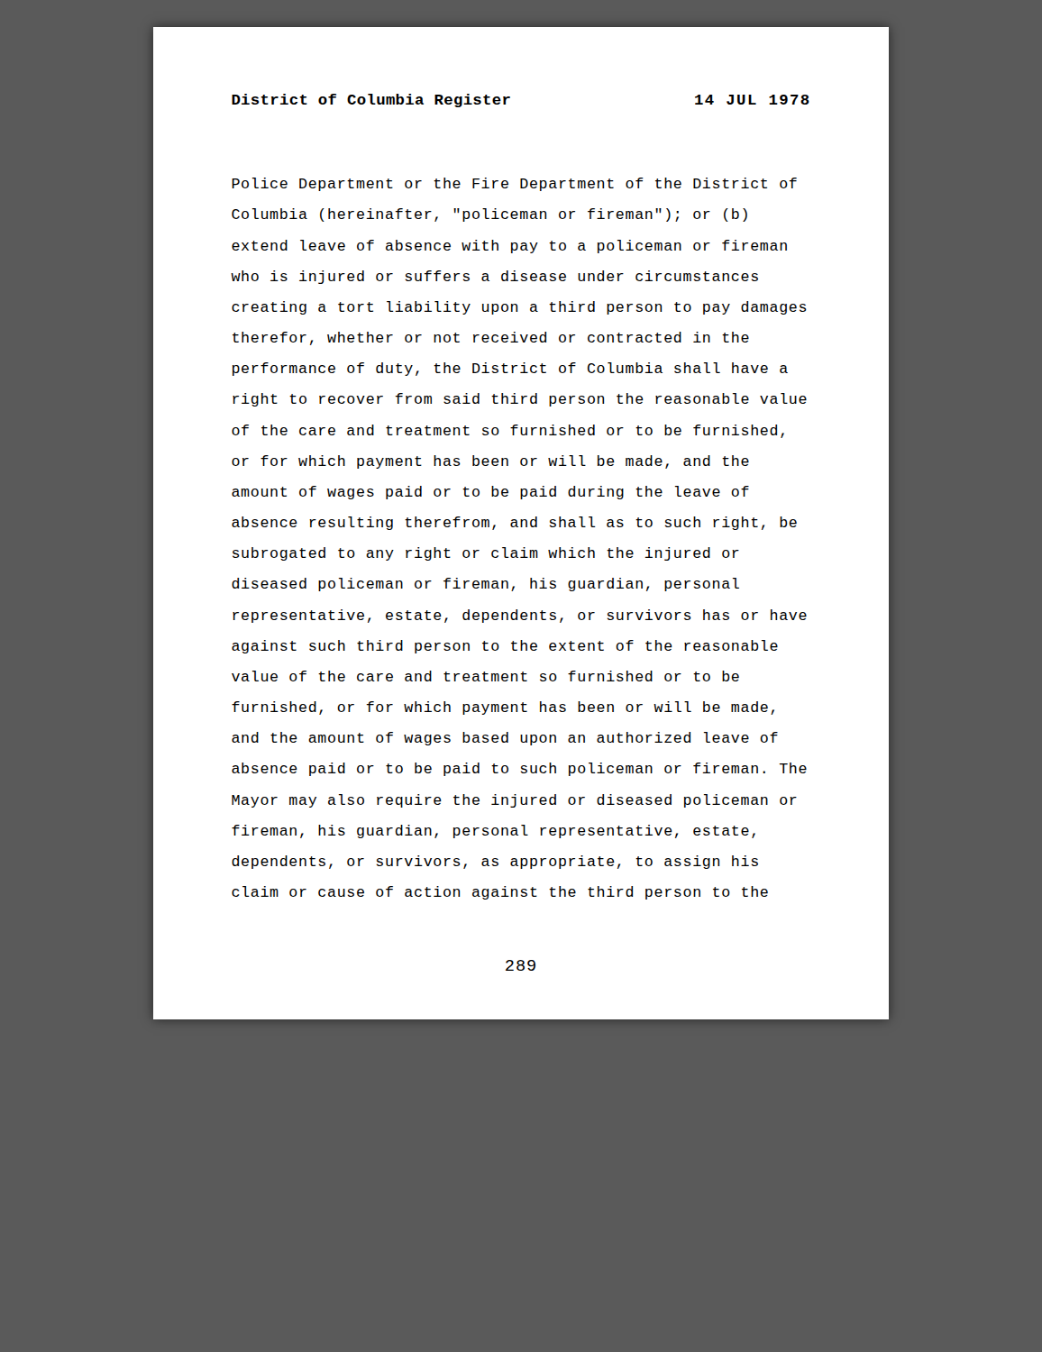District of Columbia Register 14 JUL 1978
Police Department or the Fire Department of the District of Columbia (hereinafter, "policeman or fireman"); or (b) extend leave of absence with pay to a policeman or fireman who is injured or suffers a disease under circumstances creating a tort liability upon a third person to pay damages therefor, whether or not received or contracted in the performance of duty, the District of Columbia shall have a right to recover from said third person the reasonable value of the care and treatment so furnished or to be furnished, or for which payment has been or will be made, and the amount of wages paid or to be paid during the leave of absence resulting therefrom, and shall as to such right, be subrogated to any right or claim which the injured or diseased policeman or fireman, his guardian, personal representative, estate, dependents, or survivors has or have against such third person to the extent of the reasonable value of the care and treatment so furnished or to be furnished, or for which payment has been or will be made, and the amount of wages based upon an authorized leave of absence paid or to be paid to such policeman or fireman. The Mayor may also require the injured or diseased policeman or fireman, his guardian, personal representative, estate, dependents, or survivors, as appropriate, to assign his claim or cause of action against the third person to the
289